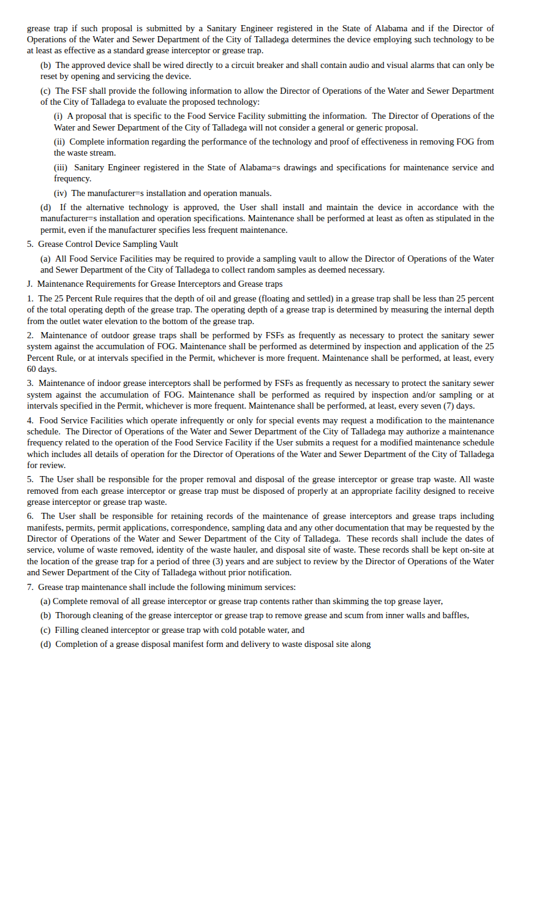grease trap if such proposal is submitted by a Sanitary Engineer registered in the State of Alabama and if the Director of Operations of the Water and Sewer Department of the City of Talladega determines the device employing such technology to be at least as effective as a standard grease interceptor or grease trap.
(b) The approved device shall be wired directly to a circuit breaker and shall contain audio and visual alarms that can only be reset by opening and servicing the device.
(c) The FSF shall provide the following information to allow the Director of Operations of the Water and Sewer Department of the City of Talladega to evaluate the proposed technology:
(i) A proposal that is specific to the Food Service Facility submitting the information. The Director of Operations of the Water and Sewer Department of the City of Talladega will not consider a general or generic proposal.
(ii) Complete information regarding the performance of the technology and proof of effectiveness in removing FOG from the waste stream.
(iii) Sanitary Engineer registered in the State of Alabama=s drawings and specifications for maintenance service and frequency.
(iv) The manufacturer=s installation and operation manuals.
(d) If the alternative technology is approved, the User shall install and maintain the device in accordance with the manufacturer=s installation and operation specifications. Maintenance shall be performed at least as often as stipulated in the permit, even if the manufacturer specifies less frequent maintenance.
5. Grease Control Device Sampling Vault
(a) All Food Service Facilities may be required to provide a sampling vault to allow the Director of Operations of the Water and Sewer Department of the City of Talladega to collect random samples as deemed necessary.
J. Maintenance Requirements for Grease Interceptors and Grease traps
1. The 25 Percent Rule requires that the depth of oil and grease (floating and settled) in a grease trap shall be less than 25 percent of the total operating depth of the grease trap. The operating depth of a grease trap is determined by measuring the internal depth from the outlet water elevation to the bottom of the grease trap.
2. Maintenance of outdoor grease traps shall be performed by FSFs as frequently as necessary to protect the sanitary sewer system against the accumulation of FOG. Maintenance shall be performed as determined by inspection and application of the 25 Percent Rule, or at intervals specified in the Permit, whichever is more frequent. Maintenance shall be performed, at least, every 60 days.
3. Maintenance of indoor grease interceptors shall be performed by FSFs as frequently as necessary to protect the sanitary sewer system against the accumulation of FOG. Maintenance shall be performed as required by inspection and/or sampling or at intervals specified in the Permit, whichever is more frequent. Maintenance shall be performed, at least, every seven (7) days.
4. Food Service Facilities which operate infrequently or only for special events may request a modification to the maintenance schedule. The Director of Operations of the Water and Sewer Department of the City of Talladega may authorize a maintenance frequency related to the operation of the Food Service Facility if the User submits a request for a modified maintenance schedule which includes all details of operation for the Director of Operations of the Water and Sewer Department of the City of Talladega for review.
5. The User shall be responsible for the proper removal and disposal of the grease interceptor or grease trap waste. All waste removed from each grease interceptor or grease trap must be disposed of properly at an appropriate facility designed to receive grease interceptor or grease trap waste.
6. The User shall be responsible for retaining records of the maintenance of grease interceptors and grease traps including manifests, permits, permit applications, correspondence, sampling data and any other documentation that may be requested by the Director of Operations of the Water and Sewer Department of the City of Talladega. These records shall include the dates of service, volume of waste removed, identity of the waste hauler, and disposal site of waste. These records shall be kept on-site at the location of the grease trap for a period of three (3) years and are subject to review by the Director of Operations of the Water and Sewer Department of the City of Talladega without prior notification.
7. Grease trap maintenance shall include the following minimum services:
(a) Complete removal of all grease interceptor or grease trap contents rather than skimming the top grease layer,
(b) Thorough cleaning of the grease interceptor or grease trap to remove grease and scum from inner walls and baffles,
(c) Filling cleaned interceptor or grease trap with cold potable water, and
(d) Completion of a grease disposal manifest form and delivery to waste disposal site along